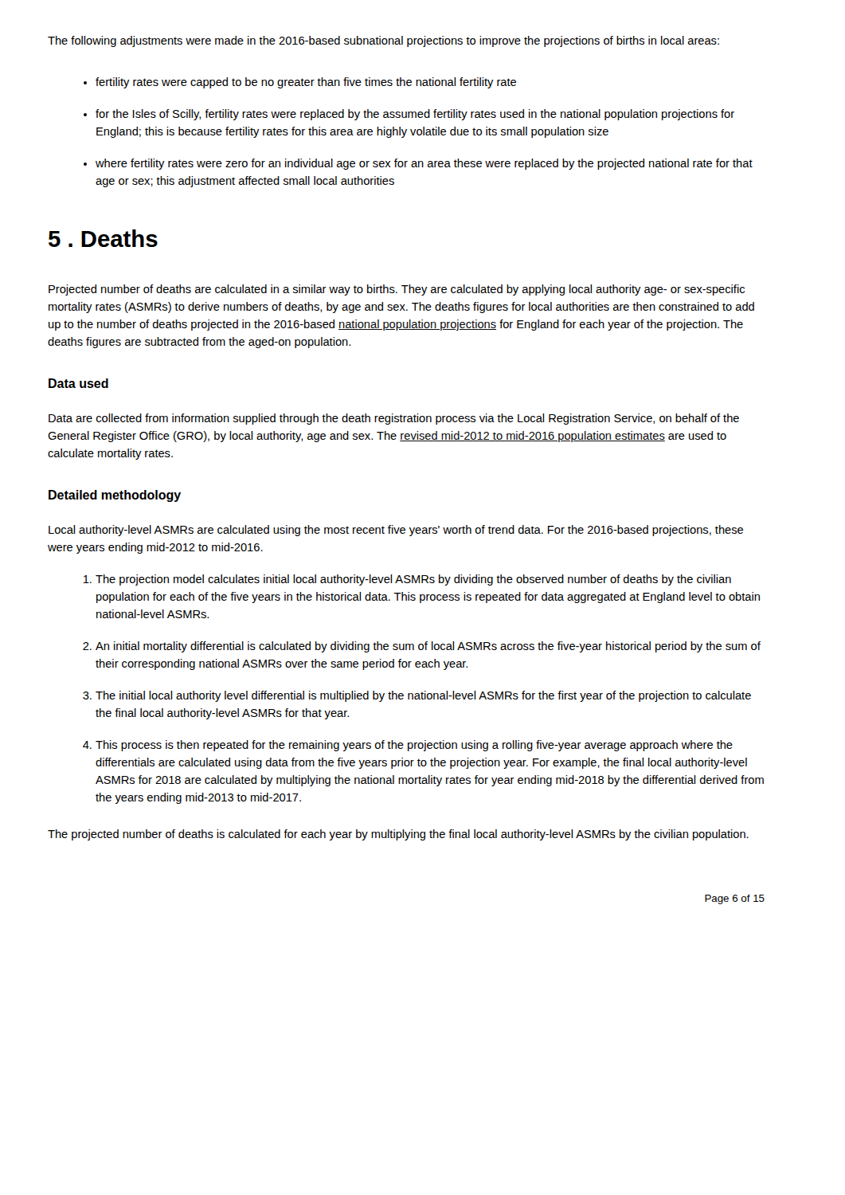The following adjustments were made in the 2016-based subnational projections to improve the projections of births in local areas:
fertility rates were capped to be no greater than five times the national fertility rate
for the Isles of Scilly, fertility rates were replaced by the assumed fertility rates used in the national population projections for England; this is because fertility rates for this area are highly volatile due to its small population size
where fertility rates were zero for an individual age or sex for an area these were replaced by the projected national rate for that age or sex; this adjustment affected small local authorities
5 . Deaths
Projected number of deaths are calculated in a similar way to births. They are calculated by applying local authority age- or sex-specific mortality rates (ASMRs) to derive numbers of deaths, by age and sex. The deaths figures for local authorities are then constrained to add up to the number of deaths projected in the 2016-based national population projections for England for each year of the projection. The deaths figures are subtracted from the aged-on population.
Data used
Data are collected from information supplied through the death registration process via the Local Registration Service, on behalf of the General Register Office (GRO), by local authority, age and sex. The revised mid-2012 to mid-2016 population estimates are used to calculate mortality rates.
Detailed methodology
Local authority-level ASMRs are calculated using the most recent five years' worth of trend data. For the 2016-based projections, these were years ending mid-2012 to mid-2016.
The projection model calculates initial local authority-level ASMRs by dividing the observed number of deaths by the civilian population for each of the five years in the historical data. This process is repeated for data aggregated at England level to obtain national-level ASMRs.
An initial mortality differential is calculated by dividing the sum of local ASMRs across the five-year historical period by the sum of their corresponding national ASMRs over the same period for each year.
The initial local authority level differential is multiplied by the national-level ASMRs for the first year of the projection to calculate the final local authority-level ASMRs for that year.
This process is then repeated for the remaining years of the projection using a rolling five-year average approach where the differentials are calculated using data from the five years prior to the projection year. For example, the final local authority-level ASMRs for 2018 are calculated by multiplying the national mortality rates for year ending mid-2018 by the differential derived from the years ending mid-2013 to mid-2017.
The projected number of deaths is calculated for each year by multiplying the final local authority-level ASMRs by the civilian population.
Page 6 of 15